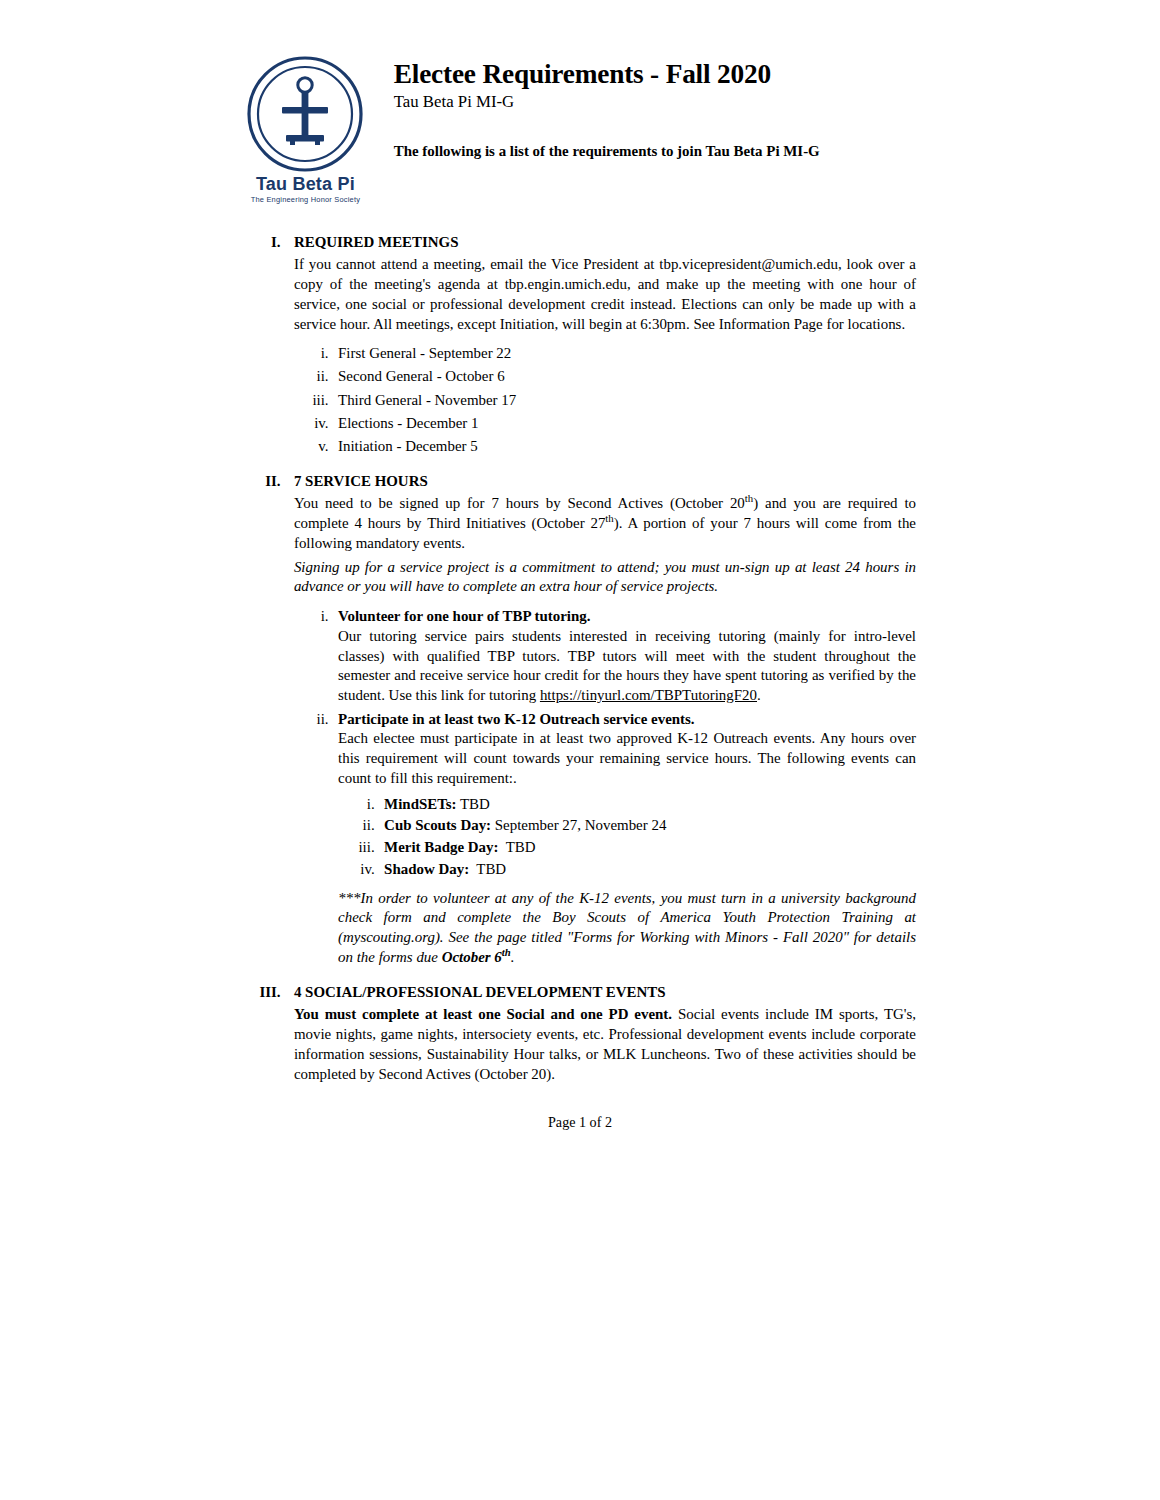Tau Beta Pi
The Engineering Honor Society
Electee Requirements - Fall 2020
Tau Beta Pi MI-G
The following is a list of the requirements to join Tau Beta Pi MI-G
REQUIRED MEETINGS
If you cannot attend a meeting, email the Vice President at tbp.vicepresident@umich.edu, look over a copy of the meeting's agenda at tbp.engin.umich.edu, and make up the meeting with one hour of service, one social or professional development credit instead. Elections can only be made up with a service hour. All meetings, except Initiation, will begin at 6:30pm. See Information Page for locations.
First General - September 22
Second General - October 6
Third General - November 17
Elections - December 1
Initiation - December 5
7 SERVICE HOURS
You need to be signed up for 7 hours by Second Actives (October 20th) and you are required to complete 4 hours by Third Initiatives (October 27th). A portion of your 7 hours will come from the following mandatory events.
Signing up for a service project is a commitment to attend; you must un-sign up at least 24 hours in advance or you will have to complete an extra hour of service projects.
Volunteer for one hour of TBP tutoring.
Our tutoring service pairs students interested in receiving tutoring (mainly for intro-level classes) with qualified TBP tutors. TBP tutors will meet with the student throughout the semester and receive service hour credit for the hours they have spent tutoring as verified by the student. Use this link for tutoring https://tinyurl.com/TBPTutoringF20.
Participate in at least two K-12 Outreach service events.
Each electee must participate in at least two approved K-12 Outreach events. Any hours over this requirement will count towards your remaining service hours. The following events can count to fill this requirement:.
MindSETs: TBD
Cub Scouts Day: September 27, November 24
Merit Badge Day: TBD
Shadow Day: TBD
***In order to volunteer at any of the K-12 events, you must turn in a university background check form and complete the Boy Scouts of America Youth Protection Training at (myscouting.org). See the page titled "Forms for Working with Minors - Fall 2020" for details on the forms due October 6th.
4 SOCIAL/PROFESSIONAL DEVELOPMENT EVENTS
You must complete at least one Social and one PD event. Social events include IM sports, TG's, movie nights, game nights, intersociety events, etc. Professional development events include corporate information sessions, Sustainability Hour talks, or MLK Luncheons. Two of these activities should be completed by Second Actives (October 20).
Page 1 of 2